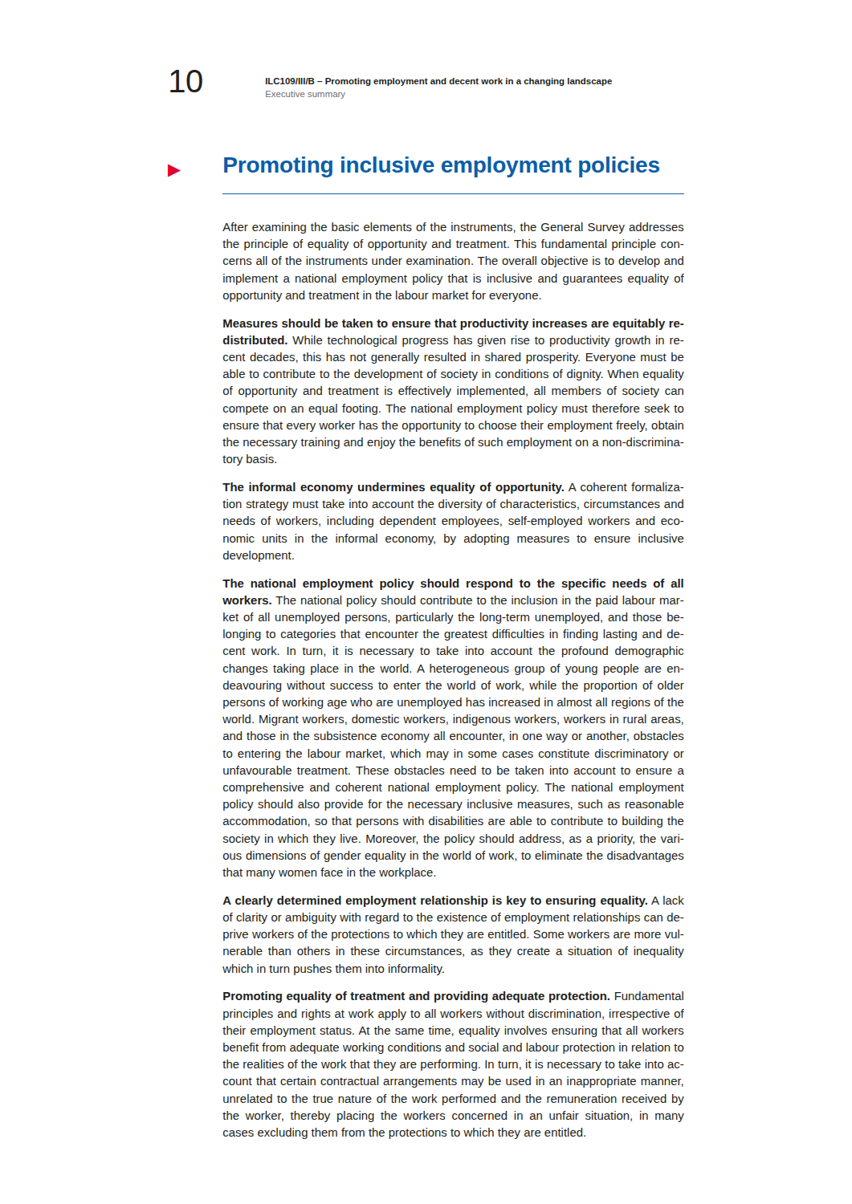10
ILC109/III/B – Promoting employment and decent work in a changing landscape
Executive summary
▶
Promoting inclusive employment policies
After examining the basic elements of the instruments, the General Survey addresses the principle of equality of opportunity and treatment. This fundamental principle concerns all of the instruments under examination. The overall objective is to develop and implement a national employment policy that is inclusive and guarantees equality of opportunity and treatment in the labour market for everyone.
Measures should be taken to ensure that productivity increases are equitably redistributed. While technological progress has given rise to productivity growth in recent decades, this has not generally resulted in shared prosperity. Everyone must be able to contribute to the development of society in conditions of dignity. When equality of opportunity and treatment is effectively implemented, all members of society can compete on an equal footing. The national employment policy must therefore seek to ensure that every worker has the opportunity to choose their employment freely, obtain the necessary training and enjoy the benefits of such employment on a non-discriminatory basis.
The informal economy undermines equality of opportunity. A coherent formalization strategy must take into account the diversity of characteristics, circumstances and needs of workers, including dependent employees, self-employed workers and economic units in the informal economy, by adopting measures to ensure inclusive development.
The national employment policy should respond to the specific needs of all workers. The national policy should contribute to the inclusion in the paid labour market of all unemployed persons, particularly the long-term unemployed, and those belonging to categories that encounter the greatest difficulties in finding lasting and decent work. In turn, it is necessary to take into account the profound demographic changes taking place in the world. A heterogeneous group of young people are endeavouring without success to enter the world of work, while the proportion of older persons of working age who are unemployed has increased in almost all regions of the world. Migrant workers, domestic workers, indigenous workers, workers in rural areas, and those in the subsistence economy all encounter, in one way or another, obstacles to entering the labour market, which may in some cases constitute discriminatory or unfavourable treatment. These obstacles need to be taken into account to ensure a comprehensive and coherent national employment policy. The national employment policy should also provide for the necessary inclusive measures, such as reasonable accommodation, so that persons with disabilities are able to contribute to building the society in which they live. Moreover, the policy should address, as a priority, the various dimensions of gender equality in the world of work, to eliminate the disadvantages that many women face in the workplace.
A clearly determined employment relationship is key to ensuring equality. A lack of clarity or ambiguity with regard to the existence of employment relationships can deprive workers of the protections to which they are entitled. Some workers are more vulnerable than others in these circumstances, as they create a situation of inequality which in turn pushes them into informality.
Promoting equality of treatment and providing adequate protection. Fundamental principles and rights at work apply to all workers without discrimination, irrespective of their employment status. At the same time, equality involves ensuring that all workers benefit from adequate working conditions and social and labour protection in relation to the realities of the work that they are performing. In turn, it is necessary to take into account that certain contractual arrangements may be used in an inappropriate manner, unrelated to the true nature of the work performed and the remuneration received by the worker, thereby placing the workers concerned in an unfair situation, in many cases excluding them from the protections to which they are entitled.